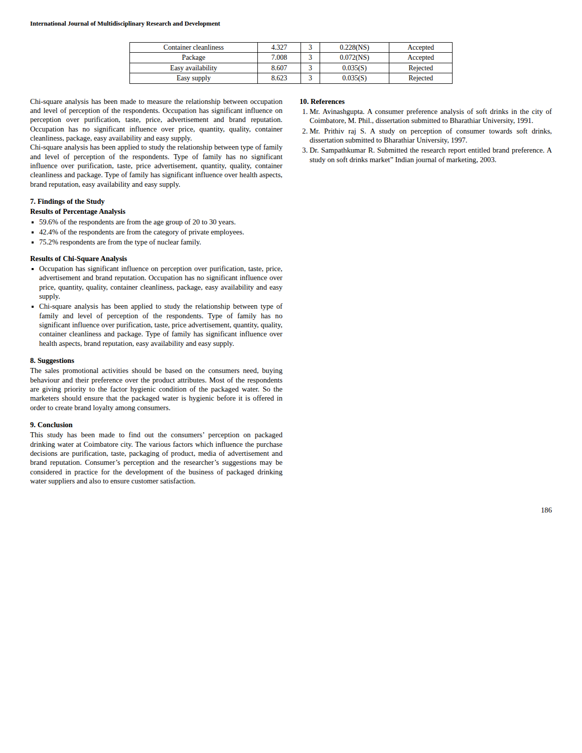International Journal of Multidisciplinary Research and Development
| Container cleanliness | 4.327 | 3 | 0.228(NS) | Accepted |
| Package | 7.008 | 3 | 0.072(NS) | Accepted |
| Easy availability | 8.607 | 3 | 0.035(S) | Rejected |
| Easy supply | 8.623 | 3 | 0.035(S) | Rejected |
Chi-square analysis has been made to measure the relationship between occupation and level of perception of the respondents. Occupation has significant influence on perception over purification, taste, price, advertisement and brand reputation. Occupation has no significant influence over price, quantity, quality, container cleanliness, package, easy availability and easy supply.
Chi-square analysis has been applied to study the relationship between type of family and level of perception of the respondents. Type of family has no significant influence over purification, taste, price advertisement, quantity, quality, container cleanliness and package. Type of family has significant influence over health aspects, brand reputation, easy availability and easy supply.
7. Findings of the Study
Results of Percentage Analysis
59.6% of the respondents are from the age group of 20 to 30 years.
42.4% of the respondents are from the category of private employees.
75.2% respondents are from the type of nuclear family.
Results of Chi-Square Analysis
Occupation has significant influence on perception over purification, taste, price, advertisement and brand reputation. Occupation has no significant influence over price, quantity, quality, container cleanliness, package, easy availability and easy supply.
Chi-square analysis has been applied to study the relationship between type of family and level of perception of the respondents. Type of family has no significant influence over purification, taste, price advertisement, quantity, quality, container cleanliness and package. Type of family has significant influence over health aspects, brand reputation, easy availability and easy supply.
8. Suggestions
The sales promotional activities should be based on the consumers need, buying behaviour and their preference over the product attributes. Most of the respondents are giving priority to the factor hygienic condition of the packaged water. So the marketers should ensure that the packaged water is hygienic before it is offered in order to create brand loyalty among consumers.
9. Conclusion
This study has been made to find out the consumers’ perception on packaged drinking water at Coimbatore city. The various factors which influence the purchase decisions are purification, taste, packaging of product, media of advertisement and brand reputation. Consumer’s perception and the researcher’s suggestions may be considered in practice for the development of the business of packaged drinking water suppliers and also to ensure customer satisfaction.
10. References
Mr. Avinashgupta. A consumer preference analysis of soft drinks in the city of Coimbatore, M. Phil., dissertation submitted to Bharathiar University, 1991.
Mr. Prithiv raj S. A study on perception of consumer towards soft drinks, dissertation submitted to Bharathiar University, 1997.
Dr. Sampathkumar R. Submitted the research report entitled brand preference. A study on soft drinks market” Indian journal of marketing, 2003.
186